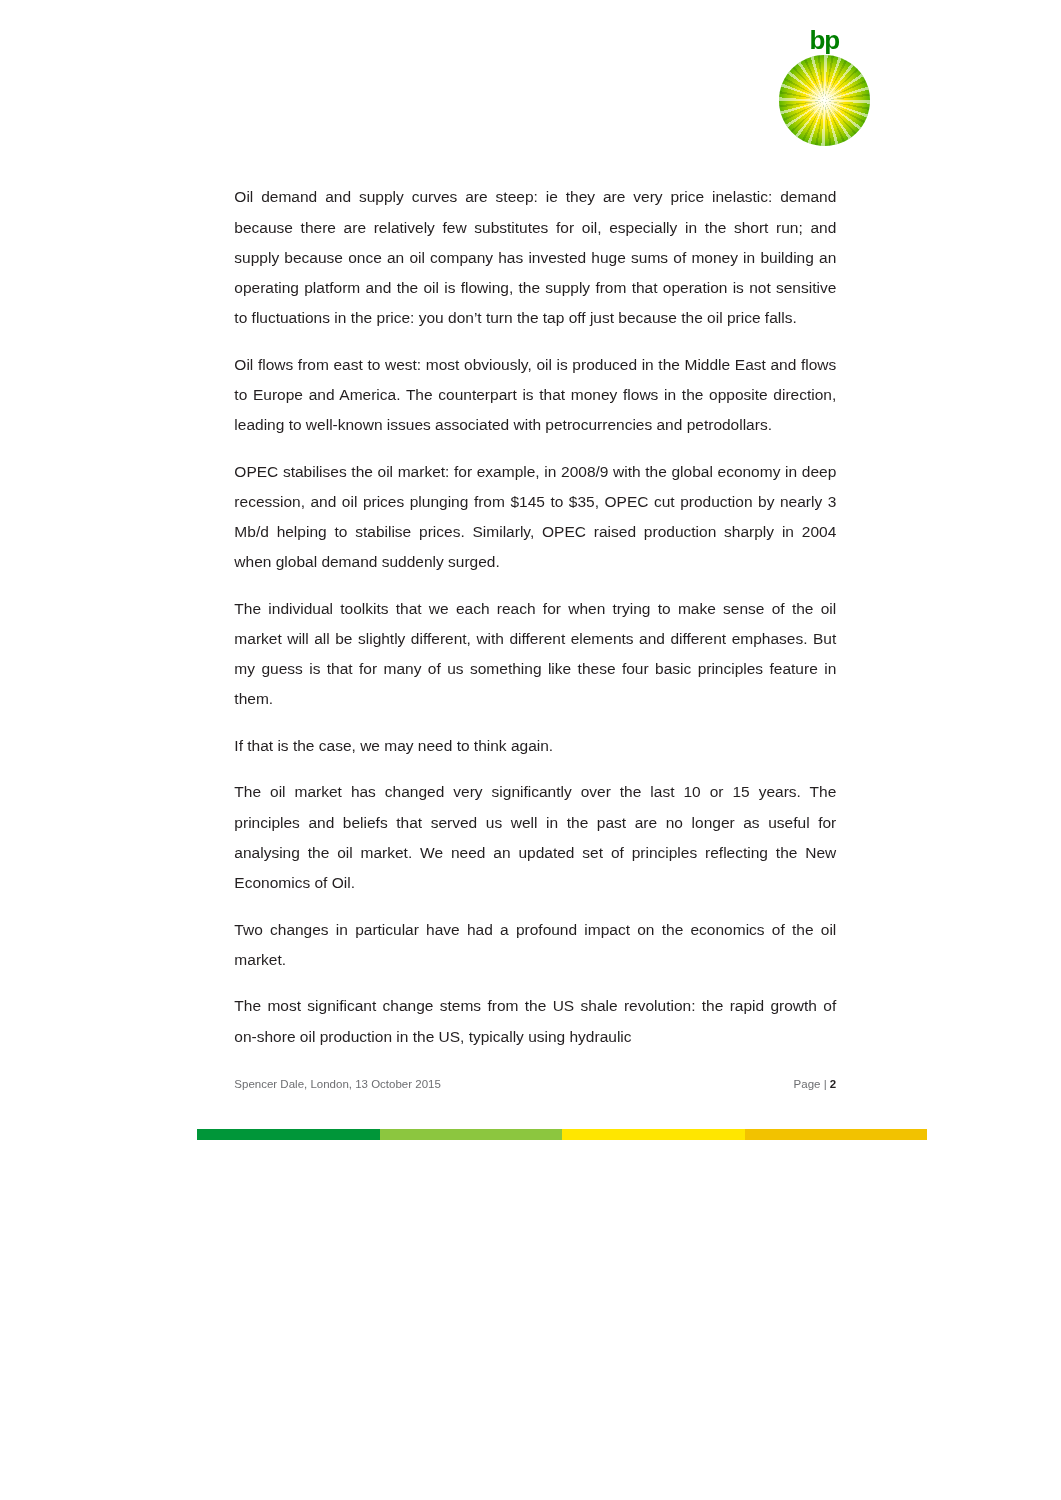bp
Oil demand and supply curves are steep: ie they are very price inelastic: demand because there are relatively few substitutes for oil, especially in the short run; and supply because once an oil company has invested huge sums of money in building an operating platform and the oil is flowing, the supply from that operation is not sensitive to fluctuations in the price: you don’t turn the tap off just because the oil price falls.
Oil flows from east to west: most obviously, oil is produced in the Middle East and flows to Europe and America. The counterpart is that money flows in the opposite direction, leading to well-known issues associated with petrocurrencies and petrodollars.
OPEC stabilises the oil market: for example, in 2008/9 with the global economy in deep recession, and oil prices plunging from $145 to $35, OPEC cut production by nearly 3 Mb/d helping to stabilise prices. Similarly, OPEC raised production sharply in 2004 when global demand suddenly surged.
The individual toolkits that we each reach for when trying to make sense of the oil market will all be slightly different, with different elements and different emphases. But my guess is that for many of us something like these four basic principles feature in them.
If that is the case, we may need to think again.
The oil market has changed very significantly over the last 10 or 15 years. The principles and beliefs that served us well in the past are no longer as useful for analysing the oil market. We need an updated set of principles reflecting the New Economics of Oil.
Two changes in particular have had a profound impact on the economics of the oil market.
The most significant change stems from the US shale revolution: the rapid growth of on-shore oil production in the US, typically using hydraulic
Spencer Dale, London, 13 October 2015
Page | 2